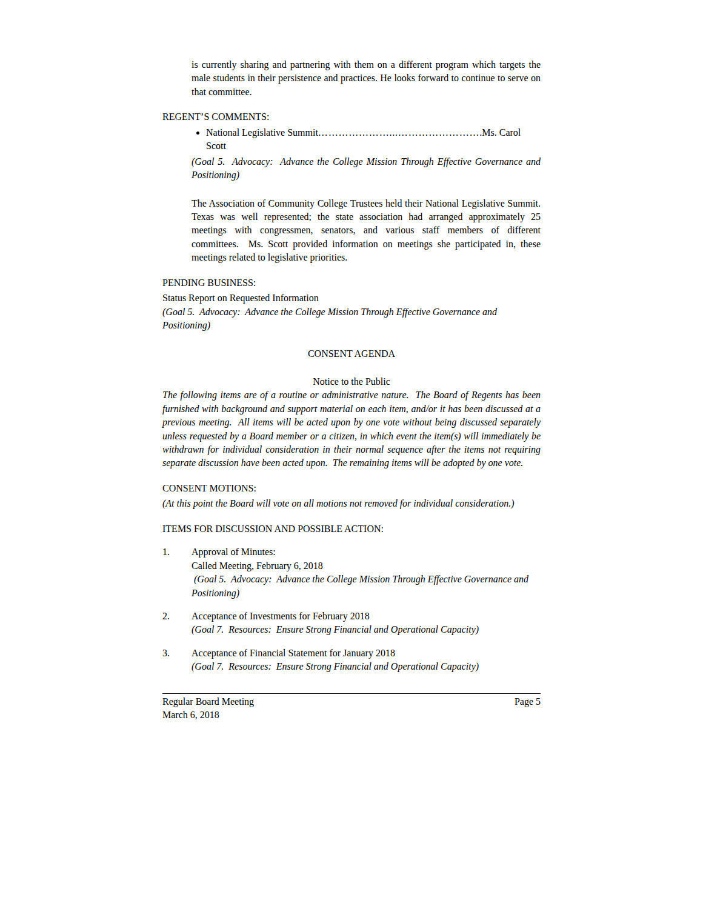is currently sharing and partnering with them on a different program which targets the male students in their persistence and practices. He looks forward to continue to serve on that committee.
REGENT’S COMMENTS:
National Legislative Summit…………………...…………………….Ms. Carol Scott
(Goal 5. Advocacy: Advance the College Mission Through Effective Governance and Positioning)
The Association of Community College Trustees held their National Legislative Summit. Texas was well represented; the state association had arranged approximately 25 meetings with congressmen, senators, and various staff members of different committees. Ms. Scott provided information on meetings she participated in, these meetings related to legislative priorities.
PENDING BUSINESS:
Status Report on Requested Information
(Goal 5. Advocacy: Advance the College Mission Through Effective Governance and Positioning)
CONSENT AGENDA
Notice to the Public
The following items are of a routine or administrative nature. The Board of Regents has been furnished with background and support material on each item, and/or it has been discussed at a previous meeting. All items will be acted upon by one vote without being discussed separately unless requested by a Board member or a citizen, in which event the item(s) will immediately be withdrawn for individual consideration in their normal sequence after the items not requiring separate discussion have been acted upon. The remaining items will be adopted by one vote.
CONSENT MOTIONS:
(At this point the Board will vote on all motions not removed for individual consideration.)
ITEMS FOR DISCUSSION AND POSSIBLE ACTION:
1.
Approval of Minutes:
Called Meeting, February 6, 2018
(Goal 5. Advocacy: Advance the College Mission Through Effective Governance and Positioning)
2.
Acceptance of Investments for February 2018
(Goal 7. Resources: Ensure Strong Financial and Operational Capacity)
3.
Acceptance of Financial Statement for January 2018
(Goal 7. Resources: Ensure Strong Financial and Operational Capacity)
Regular Board Meeting
March 6, 2018
Page 5